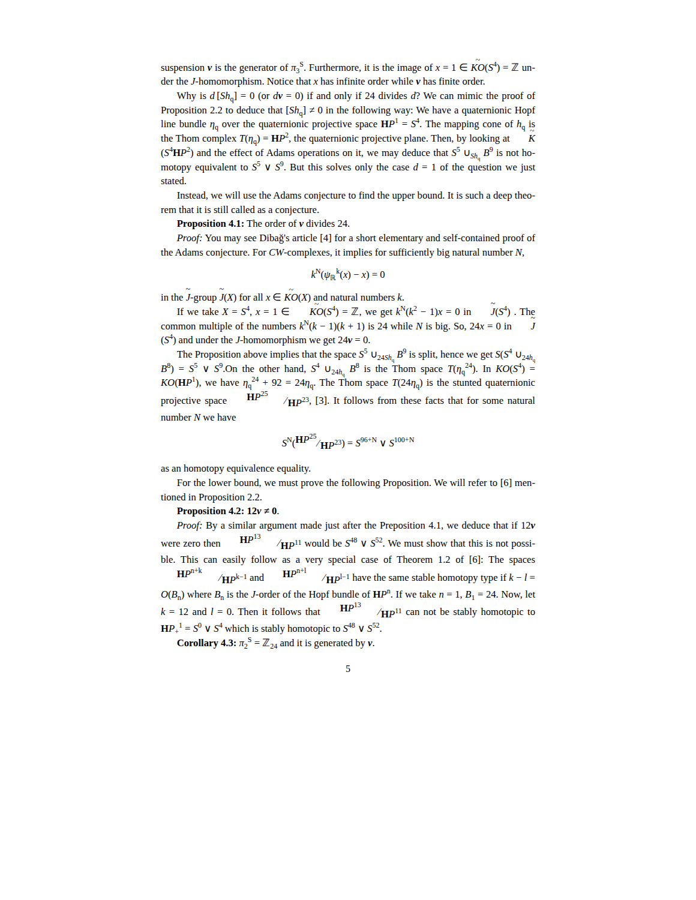suspension ν is the generator of π3S. Furthermore, it is the image of x = 1 ∈ ~KO(S4) = ℤ under the J-homomorphism. Notice that x has infinite order while ν has finite order.
Why is d [Shq] = 0 (or dν = 0) if and only if 24 divides d? We can mimic the proof of Proposition 2.2 to deduce that [Shq] ≠ 0 in the following way: We have a quaternionic Hopf line bundle ηq over the quaternionic projective space HP1 = S4. The mapping cone of hq is the Thom complex T(ηq) = HP2, the quaternionic projective plane. Then, by looking at ~K(S4HP2) and the effect of Adams operations on it, we may deduce that S5 ∪Shq B9 is not homotopy equivalent to S5 ∨ S9. But this solves only the case d = 1 of the question we just stated.
Instead, we will use the Adams conjecture to find the upper bound. It is such a deep theorem that it is still called as a conjecture.
Proposition 4.1: The order of ν divides 24.
Proof: You may see Dibağ's article [4] for a short elementary and self-contained proof of the Adams conjecture. For CW-complexes, it implies for sufficiently big natural number N,
kN(ψℝk(x) − x) = 0
in the ~J-group ~J(X) for all x ∈ ~KO(X) and natural numbers k.
If we take X = S4, x = 1 ∈ ~KO(S4) = ℤ, we get kN(k2 − 1)x = 0 in ~J(S4) . The common multiple of the numbers kN(k − 1)(k + 1) is 24 while N is big. So, 24x = 0 in ~J(S4) and under the J-homomorphism we get 24ν = 0.
The Proposition above implies that the space S5 ∪24Shq B9 is split, hence we get S(S4 ∪24hq B8) = S5 ∨ S9.On the other hand, S4 ∪24hq B8 is the Thom space T(ηq24). In KO(S4) = KO(HP1), we have ηq24 + 92 = 24ηq. The Thom space T(24ηq) is the stunted quaternionic projective space HP25/HP23, [3]. It follows from these facts that for some natural number N we have
SN(HP25/HP23) = S96+N ∨ S100+N
as an homotopy equivalence equality.
For the lower bound, we must prove the following Proposition. We will refer to [6] mentioned in Proposition 2.2.
Proposition 4.2: 12ν ≠ 0.
Proof: By a similar argument made just after the Preposition 4.1, we deduce that if 12ν were zero then HP13/HP11 would be S48 ∨ S52. We must show that this is not possible. This can easily follow as a very special case of Theorem 1.2 of [6]: The spaces HPn+k/HPk−1 and HPn+l/HPl−1 have the same stable homotopy type if k − l = O(Bn) where Bn is the J-order of the Hopf bundle of HPn. If we take n = 1, B1 = 24. Now, let k = 12 and l = 0. Then it follows that HP13/HP11 can not be stably homotopic to HP+1 = S0 ∨ S4 which is stably homotopic to S48 ∨ S52.
Corollary 4.3: π2S = ℤ24 and it is generated by ν.
5